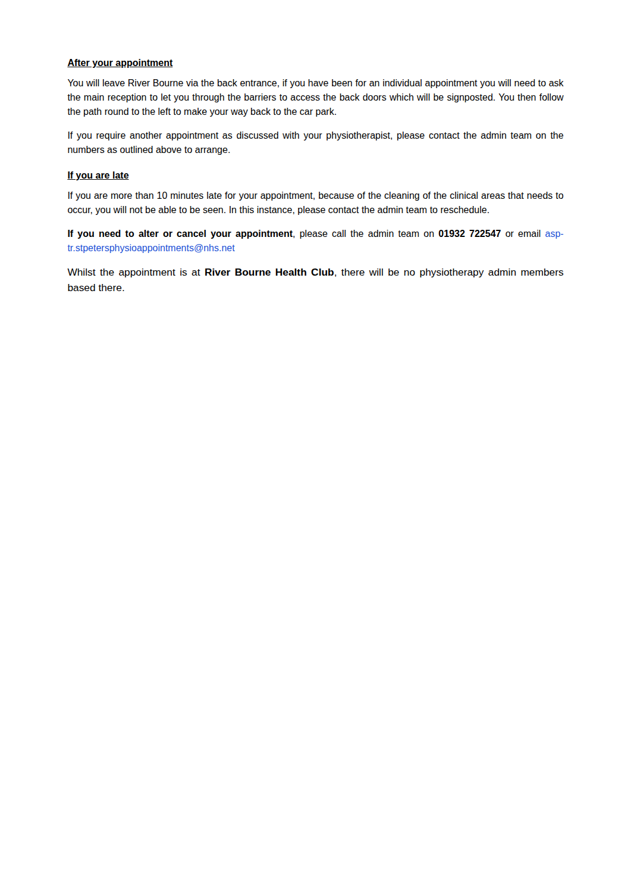After your appointment
You will leave River Bourne via the back entrance, if you have been for an individual appointment you will need to ask the main reception to let you through the barriers to access the back doors which will be signposted. You then follow the path round to the left to make your way back to the car park.
If you require another appointment as discussed with your physiotherapist, please contact the admin team on the numbers as outlined above to arrange.
If you are late
If you are more than 10 minutes late for your appointment, because of the cleaning of the clinical areas that needs to occur, you will not be able to be seen. In this instance, please contact the admin team to reschedule.
If you need to alter or cancel your appointment, please call the admin team on 01932 722547 or email asp-tr.stpetersphysioappointments@nhs.net
Whilst the appointment is at River Bourne Health Club, there will be no physiotherapy admin members based there.